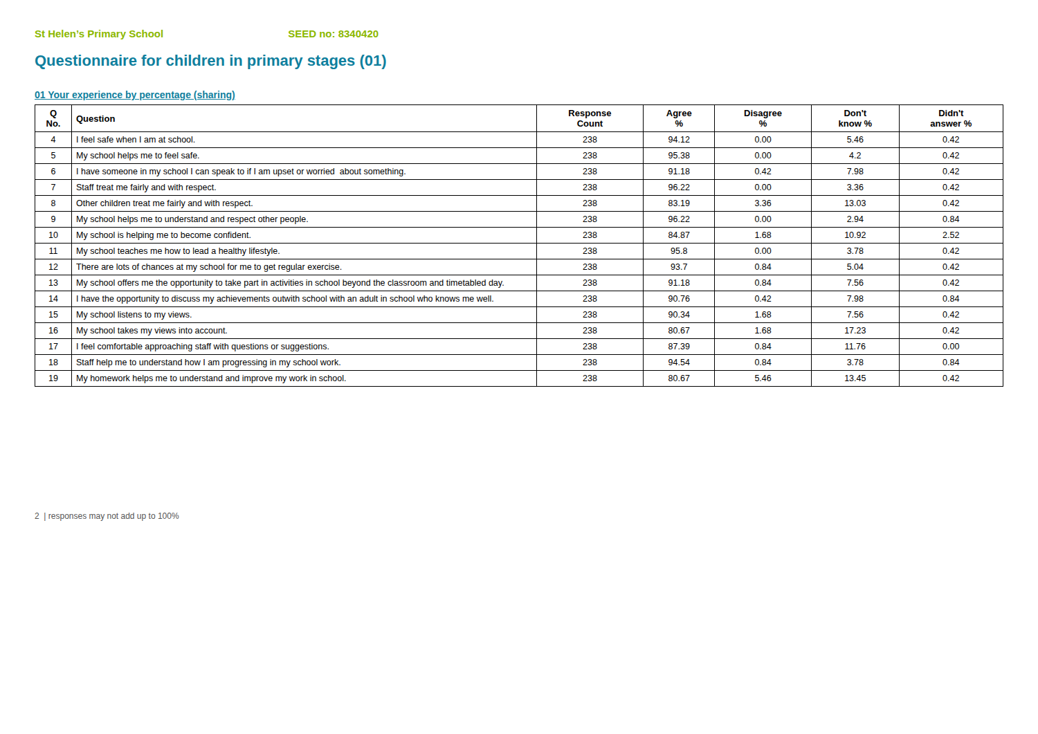St Helen’s Primary School SEED no: 8340420
Questionnaire for children in primary stages (01)
01 Your experience by percentage (sharing)
| Q No. | Question | Response Count | Agree % | Disagree % | Don't know % | Didn't answer % |
| --- | --- | --- | --- | --- | --- | --- |
| 4 | I feel safe when I am at school. | 238 | 94.12 | 0.00 | 5.46 | 0.42 |
| 5 | My school helps me to feel safe. | 238 | 95.38 | 0.00 | 4.2 | 0.42 |
| 6 | I have someone in my school I can speak to if I am upset or worried about something. | 238 | 91.18 | 0.42 | 7.98 | 0.42 |
| 7 | Staff treat me fairly and with respect. | 238 | 96.22 | 0.00 | 3.36 | 0.42 |
| 8 | Other children treat me fairly and with respect. | 238 | 83.19 | 3.36 | 13.03 | 0.42 |
| 9 | My school helps me to understand and respect other people. | 238 | 96.22 | 0.00 | 2.94 | 0.84 |
| 10 | My school is helping me to become confident. | 238 | 84.87 | 1.68 | 10.92 | 2.52 |
| 11 | My school teaches me how to lead a healthy lifestyle. | 238 | 95.8 | 0.00 | 3.78 | 0.42 |
| 12 | There are lots of chances at my school for me to get regular exercise. | 238 | 93.7 | 0.84 | 5.04 | 0.42 |
| 13 | My school offers me the opportunity to take part in activities in school beyond the classroom and timetabled day. | 238 | 91.18 | 0.84 | 7.56 | 0.42 |
| 14 | I have the opportunity to discuss my achievements outwith school with an adult in school who knows me well. | 238 | 90.76 | 0.42 | 7.98 | 0.84 |
| 15 | My school listens to my views. | 238 | 90.34 | 1.68 | 7.56 | 0.42 |
| 16 | My school takes my views into account. | 238 | 80.67 | 1.68 | 17.23 | 0.42 |
| 17 | I feel comfortable approaching staff with questions or suggestions. | 238 | 87.39 | 0.84 | 11.76 | 0.00 |
| 18 | Staff help me to understand how I am progressing in my school work. | 238 | 94.54 | 0.84 | 3.78 | 0.84 |
| 19 | My homework helps me to understand and improve my work in school. | 238 | 80.67 | 5.46 | 13.45 | 0.42 |
2 | responses may not add up to 100%